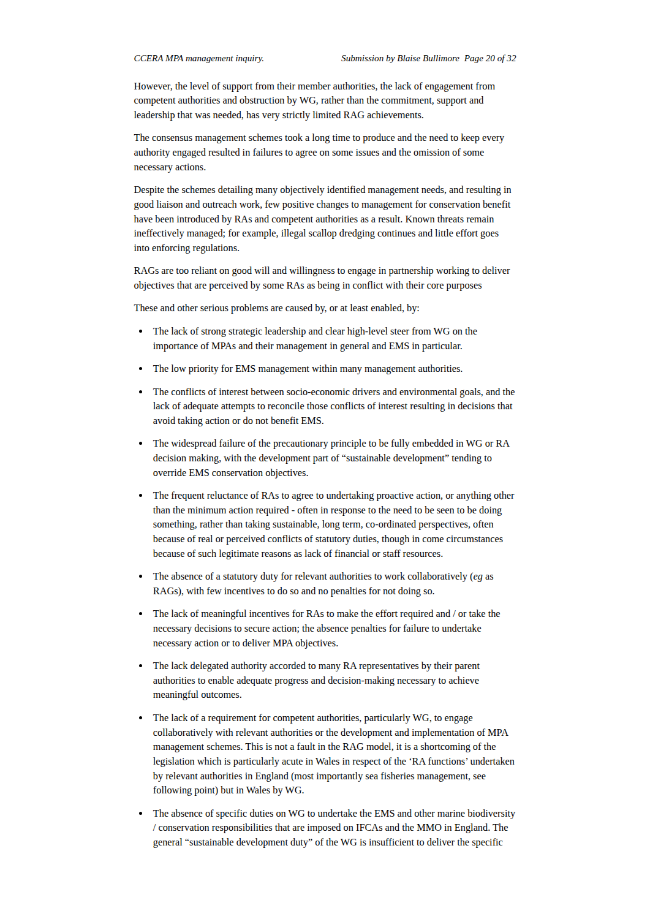CCERA MPA management inquiry. Submission by Blaise Bullimore Page 20 of 32
However, the level of support from their member authorities, the lack of engagement from competent authorities and obstruction by WG, rather than the commitment, support and leadership that was needed, has very strictly limited RAG achievements.
The consensus management schemes took a long time to produce and the need to keep every authority engaged resulted in failures to agree on some issues and the omission of some necessary actions.
Despite the schemes detailing many objectively identified management needs, and resulting in good liaison and outreach work, few positive changes to management for conservation benefit have been introduced by RAs and competent authorities as a result. Known threats remain ineffectively managed; for example, illegal scallop dredging continues and little effort goes into enforcing regulations.
RAGs are too reliant on good will and willingness to engage in partnership working to deliver objectives that are perceived by some RAs as being in conflict with their core purposes
These and other serious problems are caused by, or at least enabled, by:
The lack of strong strategic leadership and clear high-level steer from WG on the importance of MPAs and their management in general and EMS in particular.
The low priority for EMS management within many management authorities.
The conflicts of interest between socio-economic drivers and environmental goals, and the lack of adequate attempts to reconcile those conflicts of interest resulting in decisions that avoid taking action or do not benefit EMS.
The widespread failure of the precautionary principle to be fully embedded in WG or RA decision making, with the development part of “sustainable development” tending to override EMS conservation objectives.
The frequent reluctance of RAs to agree to undertaking proactive action, or anything other than the minimum action required - often in response to the need to be seen to be doing something, rather than taking sustainable, long term, co-ordinated perspectives, often because of real or perceived conflicts of statutory duties, though in come circumstances because of such legitimate reasons as lack of financial or staff resources.
The absence of a statutory duty for relevant authorities to work collaboratively (eg as RAGs), with few incentives to do so and no penalties for not doing so.
The lack of meaningful incentives for RAs to make the effort required and / or take the necessary decisions to secure action; the absence penalties for failure to undertake necessary action or to deliver MPA objectives.
The lack delegated authority accorded to many RA representatives by their parent authorities to enable adequate progress and decision-making necessary to achieve meaningful outcomes.
The lack of a requirement for competent authorities, particularly WG, to engage collaboratively with relevant authorities or the development and implementation of MPA management schemes. This is not a fault in the RAG model, it is a shortcoming of the legislation which is particularly acute in Wales in respect of the ‘RA functions’ undertaken by relevant authorities in England (most importantly sea fisheries management, see following point) but in Wales by WG.
The absence of specific duties on WG to undertake the EMS and other marine biodiversity / conservation responsibilities that are imposed on IFCAs and the MMO in England. The general “sustainable development duty” of the WG is insufficient to deliver the specific